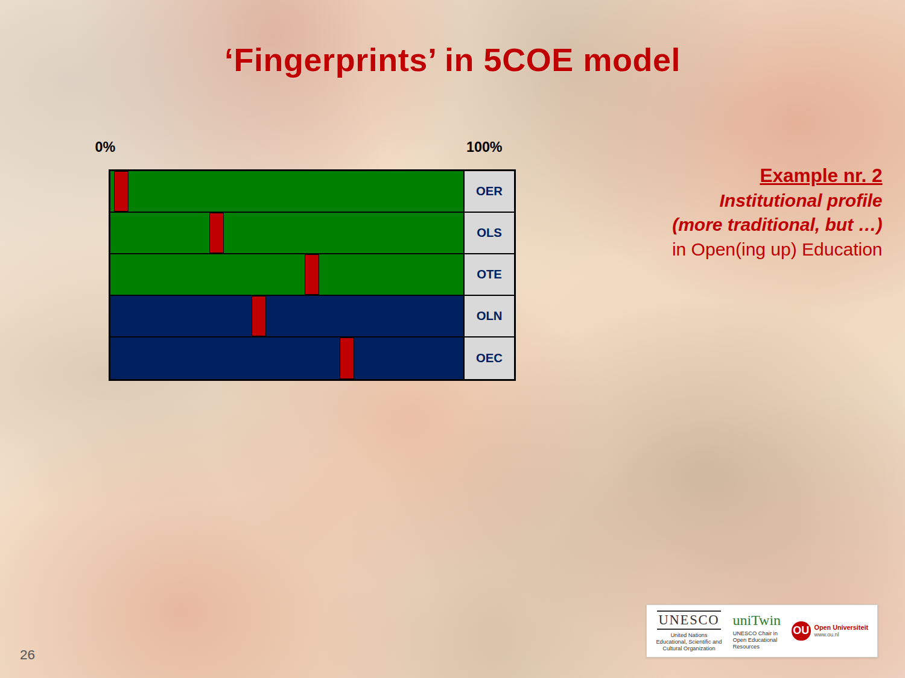‘Fingerprints’ in 5COE model
0% 100%
OER
OLS
OTE
OLN
OEC
Example nr. 2
Institutional profile
(more traditional, but …)
in Open(ing up) Education
26
UNESCO
United Nations
Educational, Scientific and
Cultural Organization
uniTwin
UNESCO Chair in
Open Educational
Resources
OU
Open Universiteitwww.ou.nl